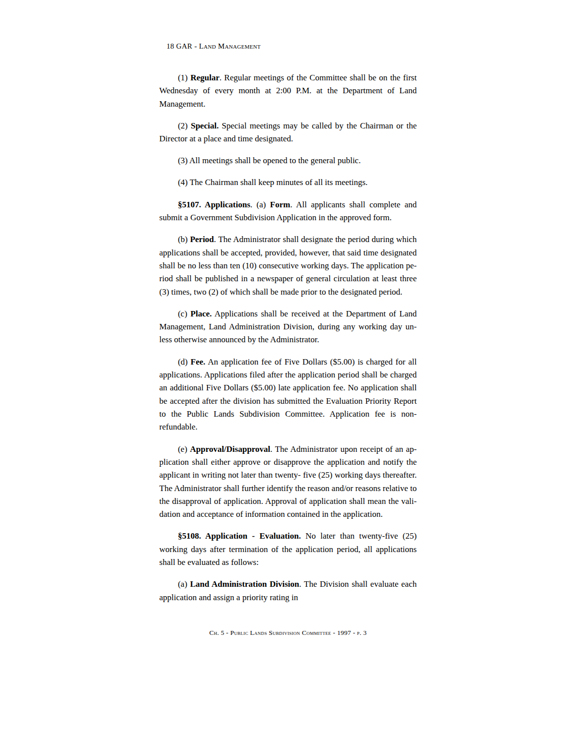18 GAR - Land Management
(1) Regular. Regular meetings of the Committee shall be on the first Wednesday of every month at 2:00 P.M. at the Department of Land Management.
(2) Special. Special meetings may be called by the Chairman or the Director at a place and time designated.
(3) All meetings shall be opened to the general public.
(4) The Chairman shall keep minutes of all its meetings.
§5107. Applications. (a) Form. All applicants shall complete and submit a Government Subdivision Application in the approved form.
(b) Period. The Administrator shall designate the period during which applications shall be accepted, provided, however, that said time designated shall be no less than ten (10) consecutive working days. The application period shall be published in a newspaper of general circulation at least three (3) times, two (2) of which shall be made prior to the designated period.
(c) Place. Applications shall be received at the Department of Land Management, Land Administration Division, during any working day unless otherwise announced by the Administrator.
(d) Fee. An application fee of Five Dollars ($5.00) is charged for all applications. Applications filed after the application period shall be charged an additional Five Dollars ($5.00) late application fee. No application shall be accepted after the division has submitted the Evaluation Priority Report to the Public Lands Subdivision Committee. Application fee is non-refundable.
(e) Approval/Disapproval. The Administrator upon receipt of an application shall either approve or disapprove the application and notify the applicant in writing not later than twenty- five (25) working days thereafter. The Administrator shall further identify the reason and/or reasons relative to the disapproval of application. Approval of application shall mean the validation and acceptance of information contained in the application.
§5108. Application - Evaluation. No later than twenty-five (25) working days after termination of the application period, all applications shall be evaluated as follows:
(a) Land Administration Division. The Division shall evaluate each application and assign a priority rating in
Ch. 5 - Public Lands Subdivision Committee - 1997 - p. 3